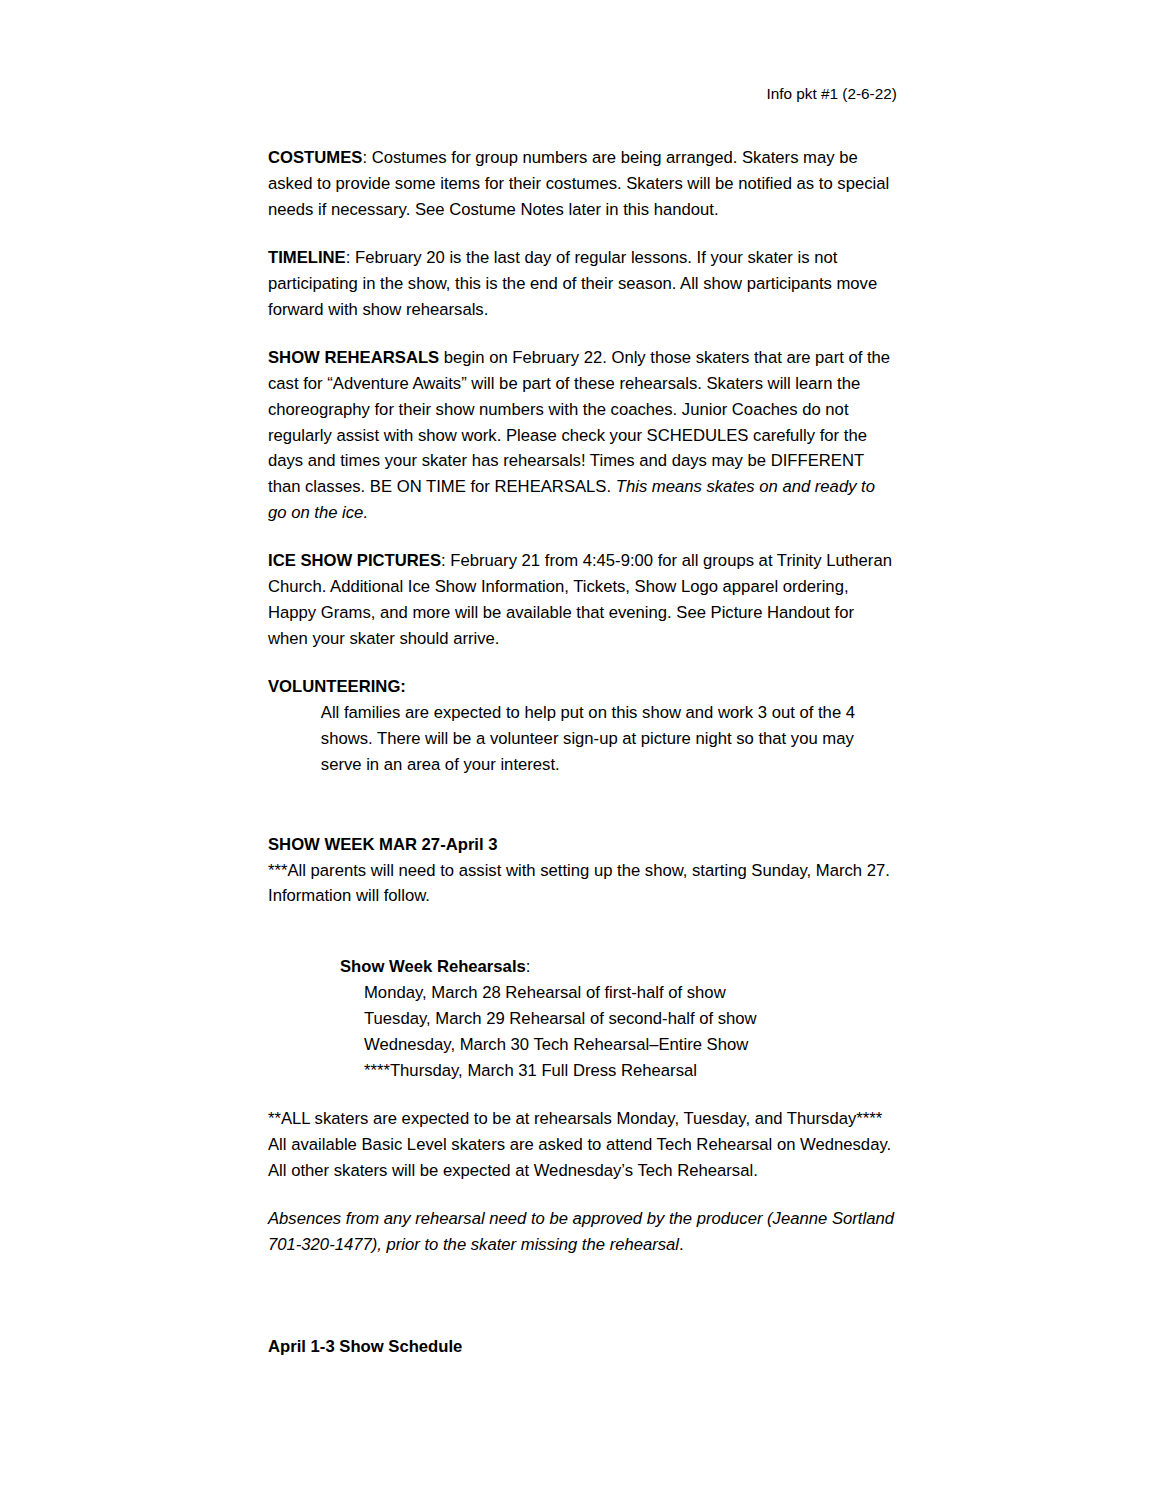Info pkt #1 (2-6-22)
COSTUMES: Costumes for group numbers are being arranged. Skaters may be asked to provide some items for their costumes. Skaters will be notified as to special needs if necessary. See Costume Notes later in this handout.
TIMELINE: February 20 is the last day of regular lessons. If your skater is not participating in the show, this is the end of their season. All show participants move forward with show rehearsals.
SHOW REHEARSALS begin on February 22. Only those skaters that are part of the cast for “Adventure Awaits” will be part of these rehearsals. Skaters will learn the choreography for their show numbers with the coaches. Junior Coaches do not regularly assist with show work. Please check your SCHEDULES carefully for the days and times your skater has rehearsals! Times and days may be DIFFERENT than classes. BE ON TIME for REHEARSALS. This means skates on and ready to go on the ice.
ICE SHOW PICTURES: February 21 from 4:45-9:00 for all groups at Trinity Lutheran Church. Additional Ice Show Information, Tickets, Show Logo apparel ordering, Happy Grams, and more will be available that evening. See Picture Handout for when your skater should arrive.
VOLUNTEERING:
All families are expected to help put on this show and work 3 out of the 4 shows. There will be a volunteer sign-up at picture night so that you may serve in an area of your interest.
SHOW WEEK MAR 27-April 3
***All parents will need to assist with setting up the show, starting Sunday, March 27. Information will follow.
Show Week Rehearsals:
Monday, March 28 Rehearsal of first-half of show
Tuesday, March 29 Rehearsal of second-half of show
Wednesday, March 30 Tech Rehearsal–Entire Show
****Thursday, March 31 Full Dress Rehearsal
**ALL skaters are expected to be at rehearsals Monday, Tuesday, and Thursday****
All available Basic Level skaters are asked to attend Tech Rehearsal on Wednesday. All other skaters will be expected at Wednesday’s Tech Rehearsal.
Absences from any rehearsal need to be approved by the producer (Jeanne Sortland 701-320-1477), prior to the skater missing the rehearsal.
April 1-3 Show Schedule